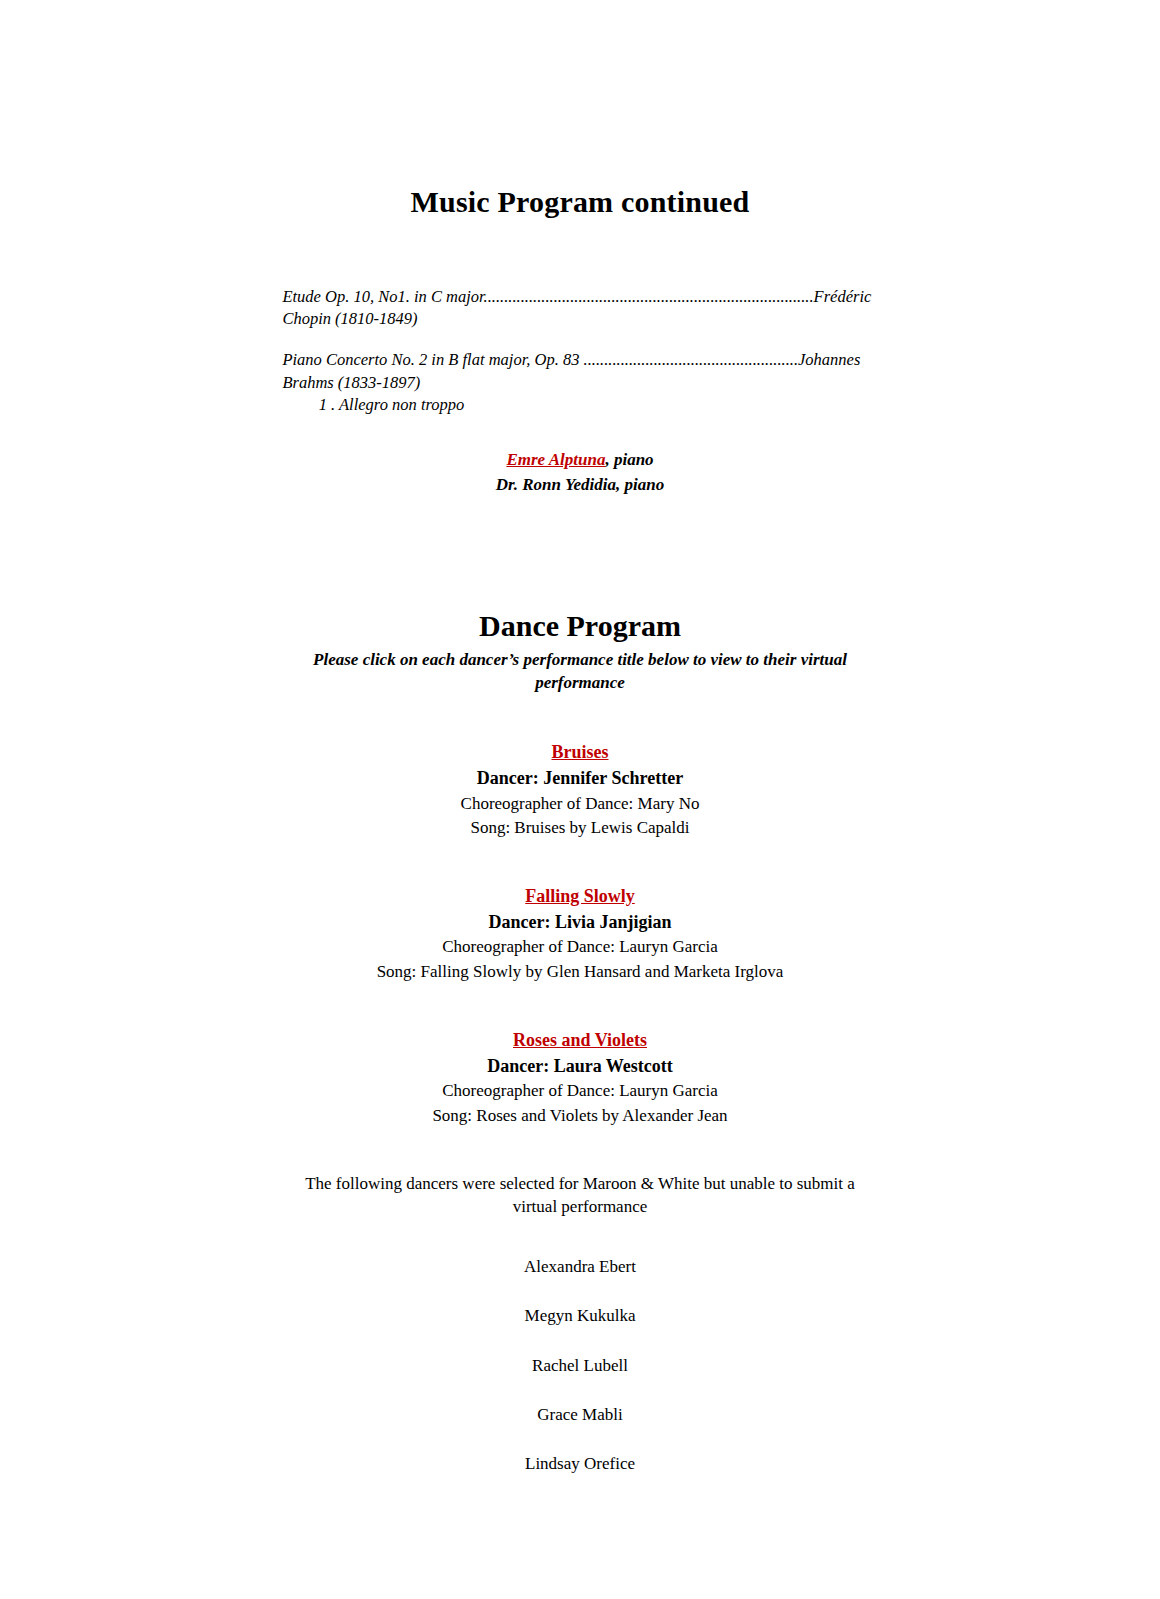Music Program continued
Etude Op. 10, No1. in C major................................................................................Frédéric Chopin (1810-1849)
Piano Concerto No. 2 in B flat major, Op. 83 ....................................................Johannes Brahms (1833-1897) 1 . Allegro non troppo
Emre Alptuna, piano
Dr. Ronn Yedidia, piano
Dance Program
Please click on each dancer’s performance title below to view to their virtual performance
Bruises Dancer: Jennifer Schretter Choreographer of Dance: Mary No Song: Bruises by Lewis Capaldi
Falling Slowly Dancer: Livia Janjigian Choreographer of Dance: Lauryn Garcia Song: Falling Slowly by Glen Hansard and Marketa Irglova
Roses and Violets Dancer: Laura Westcott Choreographer of Dance: Lauryn Garcia Song: Roses and Violets by Alexander Jean
The following dancers were selected for Maroon & White but unable to submit a virtual performance
Alexandra Ebert
Megyn Kukulka
Rachel Lubell
Grace Mabli
Lindsay Orefice